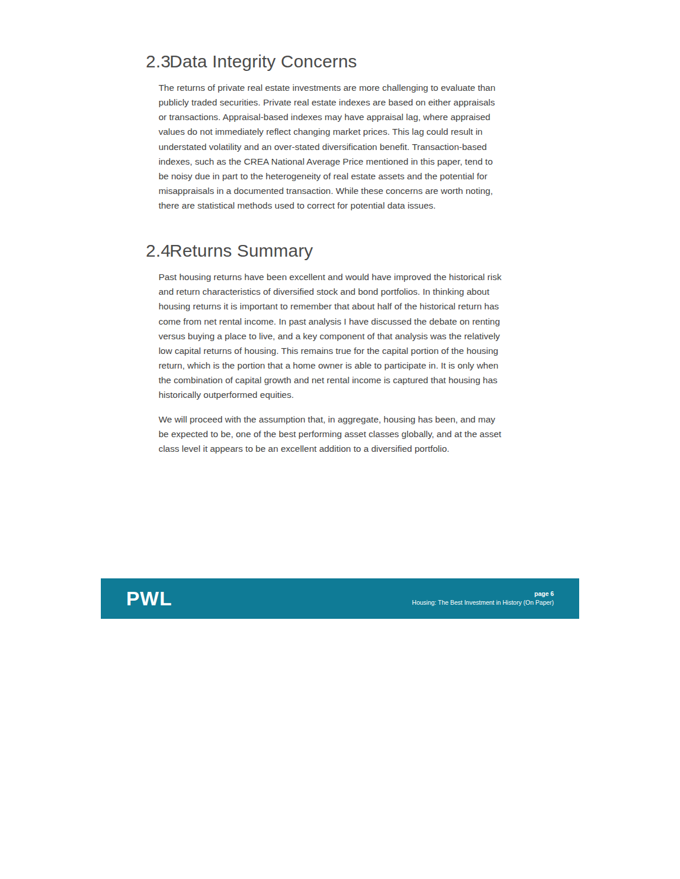2.3 Data Integrity Concerns
The returns of private real estate investments are more challenging to evaluate than publicly traded securities. Private real estate indexes are based on either appraisals or transactions. Appraisal-based indexes may have appraisal lag, where appraised values do not immediately reflect changing market prices. This lag could result in understated volatility and an over-stated diversification benefit. Transaction-based indexes, such as the CREA National Average Price mentioned in this paper, tend to be noisy due in part to the heterogeneity of real estate assets and the potential for misappraisals in a documented transaction. While these concerns are worth noting, there are statistical methods used to correct for potential data issues.
2.4 Returns Summary
Past housing returns have been excellent and would have improved the historical risk and return characteristics of diversified stock and bond portfolios. In thinking about housing returns it is important to remember that about half of the historical return has come from net rental income. In past analysis I have discussed the debate on renting versus buying a place to live, and a key component of that analysis was the relatively low capital returns of housing. This remains true for the capital portion of the housing return, which is the portion that a home owner is able to participate in. It is only when the combination of capital growth and net rental income is captured that housing has historically outperformed equities.
We will proceed with the assumption that, in aggregate, housing has been, and may be expected to be, one of the best performing asset classes globally, and at the asset class level it appears to be an excellent addition to a diversified portfolio.
PWL
page 6
Housing: The Best Investment in History (On Paper)